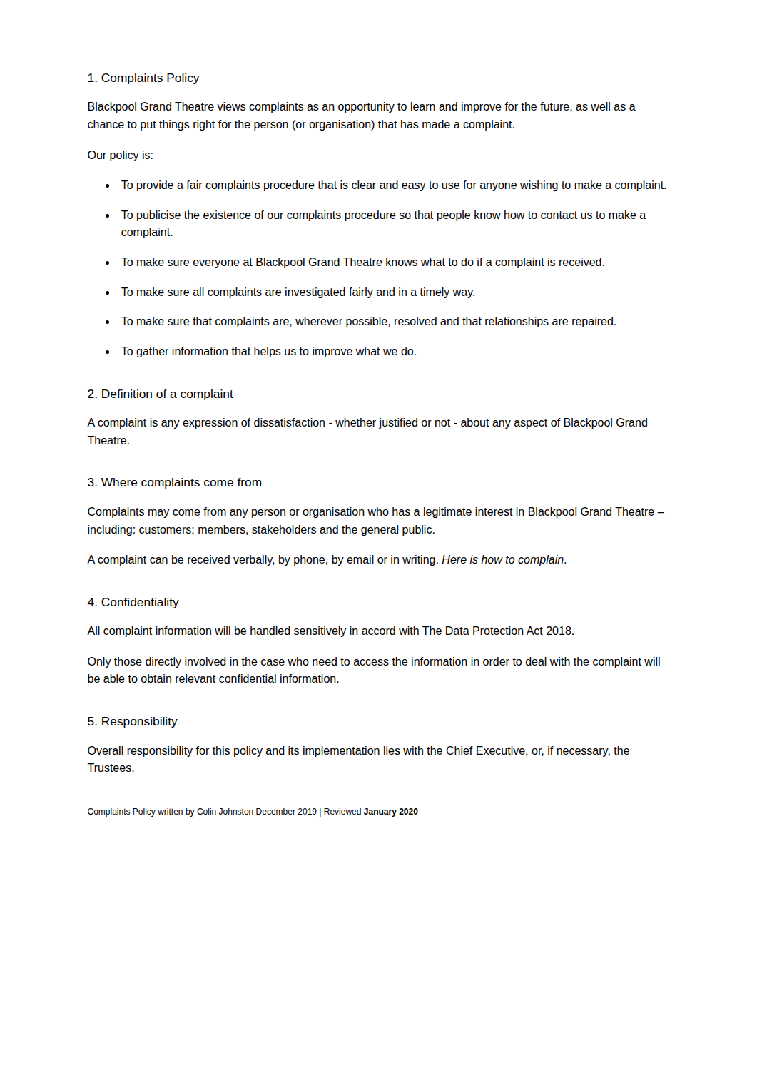1. Complaints Policy
Blackpool Grand Theatre views complaints as an opportunity to learn and improve for the future, as well as a chance to put things right for the person (or organisation) that has made a complaint.
Our policy is:
To provide a fair complaints procedure that is clear and easy to use for anyone wishing to make a complaint.
To publicise the existence of our complaints procedure so that people know how to contact us to make a complaint.
To make sure everyone at Blackpool Grand Theatre knows what to do if a complaint is received.
To make sure all complaints are investigated fairly and in a timely way.
To make sure that complaints are, wherever possible, resolved and that relationships are repaired.
To gather information that helps us to improve what we do.
2. Definition of a complaint
A complaint is any expression of dissatisfaction - whether justified or not - about any aspect of Blackpool Grand Theatre.
3. Where complaints come from
Complaints may come from any person or organisation who has a legitimate interest in Blackpool Grand Theatre – including: customers; members, stakeholders and the general public.
A complaint can be received verbally, by phone, by email or in writing. Here is how to complain.
4. Confidentiality
All complaint information will be handled sensitively in accord with The Data Protection Act 2018.
Only those directly involved in the case who need to access the information in order to deal with the complaint will be able to obtain relevant confidential information.
5. Responsibility
Overall responsibility for this policy and its implementation lies with the Chief Executive, or, if necessary, the Trustees.
Complaints Policy written by Colin Johnston December 2019 | Reviewed January 2020